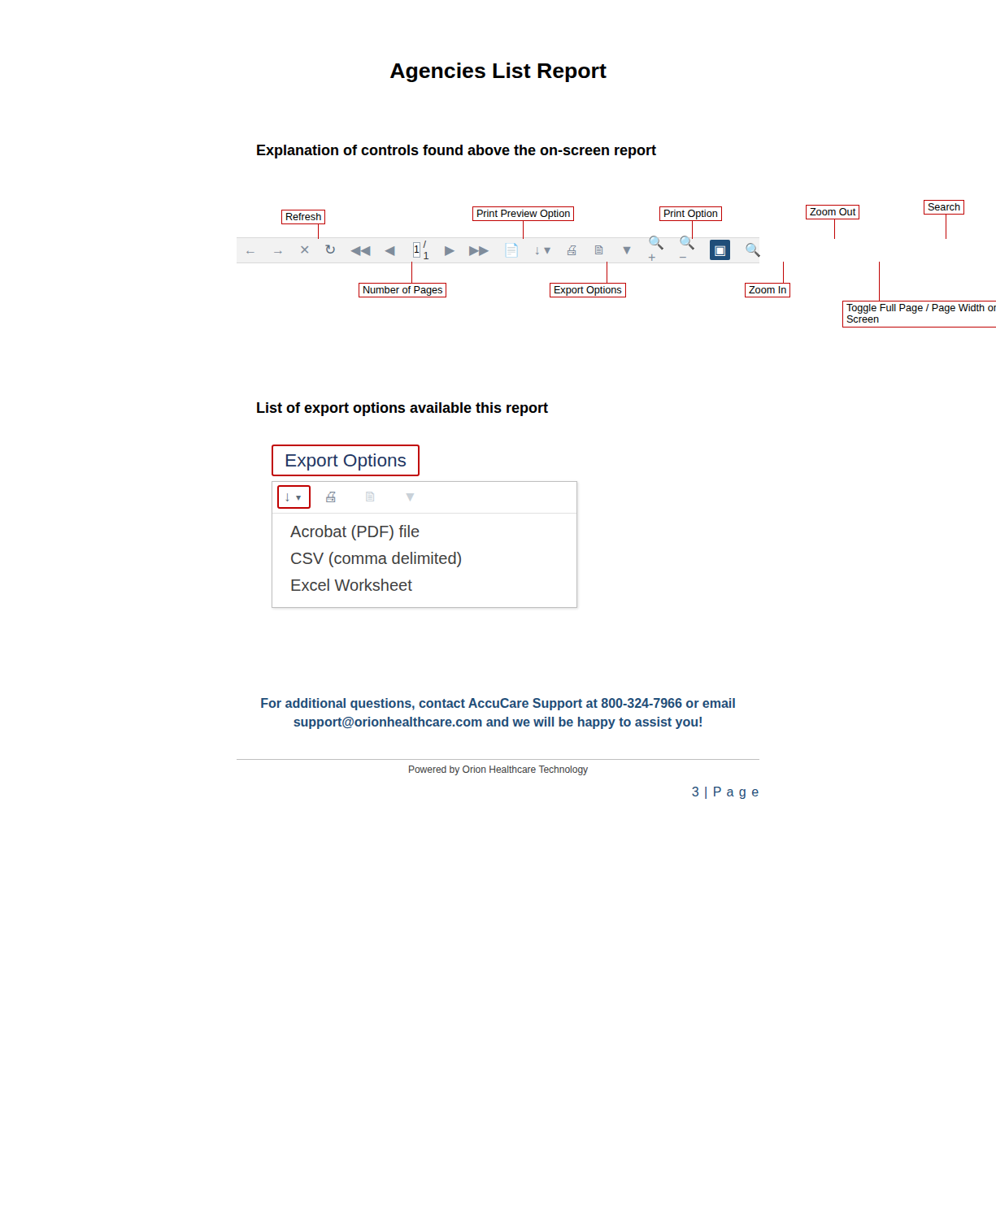Agencies List Report
Explanation of controls found above the on-screen report
Refresh
Print Preview Option
Print Option
Zoom Out
Search
Number of Pages
Export Options
Zoom In
Toggle Full Page / Page Width on Screen
← → ✕ ↻ ◀◀ ◀ 1 / 1 ▶ ▶▶ 📄 ↓ ▾ 🖨 🗎 ▼ 🔍+ 🔍− ▣ 🔍
List of export options available this report
Export Options
↓▾ 🖨 🗎 ▼
Acrobat (PDF) file
CSV (comma delimited)
Excel Worksheet
For additional questions, contact AccuCare Support at 800-324-7966 or email
support@orionhealthcare.com and we will be happy to assist you!
Powered by Orion Healthcare Technology
3 | P a g e